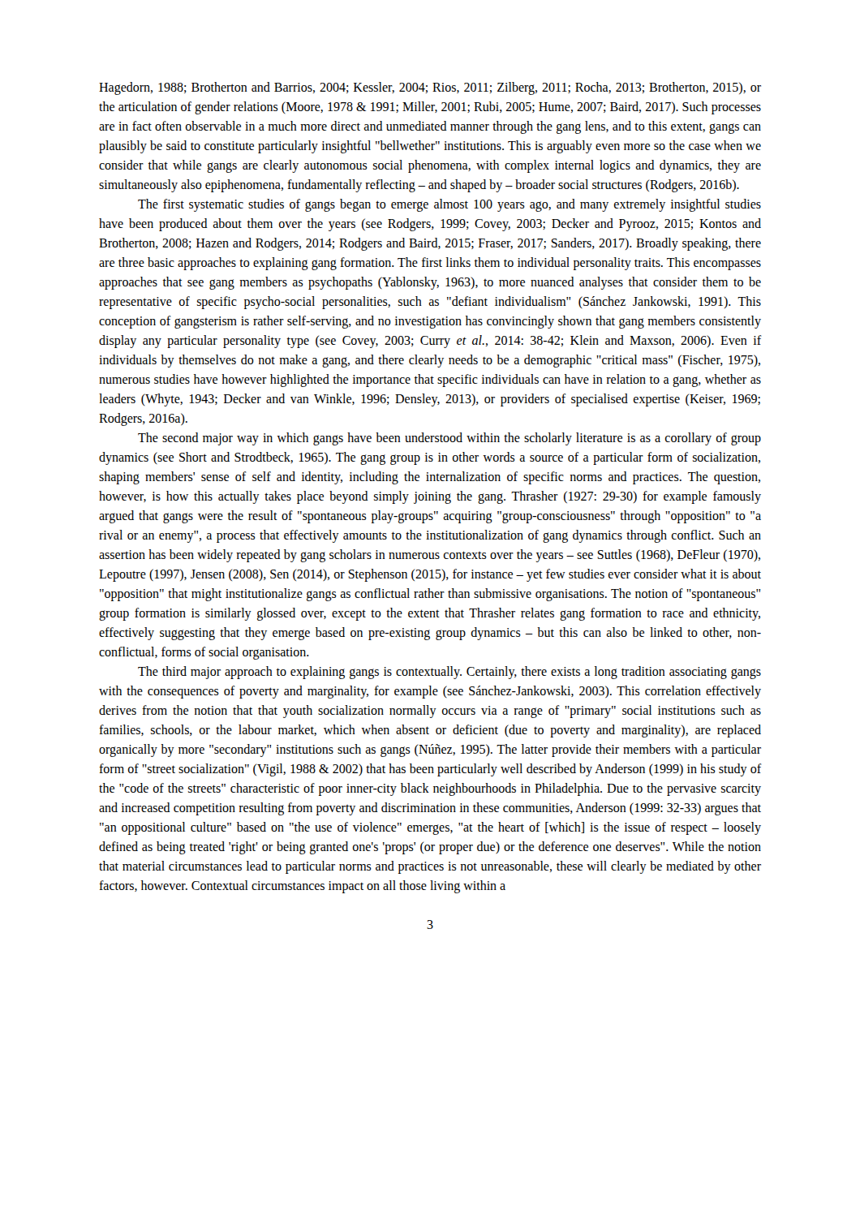Hagedorn, 1988; Brotherton and Barrios, 2004; Kessler, 2004; Rios, 2011; Zilberg, 2011; Rocha, 2013; Brotherton, 2015), or the articulation of gender relations (Moore, 1978 & 1991; Miller, 2001; Rubi, 2005; Hume, 2007; Baird, 2017). Such processes are in fact often observable in a much more direct and unmediated manner through the gang lens, and to this extent, gangs can plausibly be said to constitute particularly insightful "bellwether" institutions. This is arguably even more so the case when we consider that while gangs are clearly autonomous social phenomena, with complex internal logics and dynamics, they are simultaneously also epiphenomena, fundamentally reflecting – and shaped by – broader social structures (Rodgers, 2016b).
The first systematic studies of gangs began to emerge almost 100 years ago, and many extremely insightful studies have been produced about them over the years (see Rodgers, 1999; Covey, 2003; Decker and Pyrooz, 2015; Kontos and Brotherton, 2008; Hazen and Rodgers, 2014; Rodgers and Baird, 2015; Fraser, 2017; Sanders, 2017). Broadly speaking, there are three basic approaches to explaining gang formation. The first links them to individual personality traits. This encompasses approaches that see gang members as psychopaths (Yablonsky, 1963), to more nuanced analyses that consider them to be representative of specific psycho-social personalities, such as "defiant individualism" (Sánchez Jankowski, 1991). This conception of gangsterism is rather self-serving, and no investigation has convincingly shown that gang members consistently display any particular personality type (see Covey, 2003; Curry et al., 2014: 38-42; Klein and Maxson, 2006). Even if individuals by themselves do not make a gang, and there clearly needs to be a demographic "critical mass" (Fischer, 1975), numerous studies have however highlighted the importance that specific individuals can have in relation to a gang, whether as leaders (Whyte, 1943; Decker and van Winkle, 1996; Densley, 2013), or providers of specialised expertise (Keiser, 1969; Rodgers, 2016a).
The second major way in which gangs have been understood within the scholarly literature is as a corollary of group dynamics (see Short and Strodtbeck, 1965). The gang group is in other words a source of a particular form of socialization, shaping members' sense of self and identity, including the internalization of specific norms and practices. The question, however, is how this actually takes place beyond simply joining the gang. Thrasher (1927: 29-30) for example famously argued that gangs were the result of "spontaneous play-groups" acquiring "group-consciousness" through "opposition" to "a rival or an enemy", a process that effectively amounts to the institutionalization of gang dynamics through conflict. Such an assertion has been widely repeated by gang scholars in numerous contexts over the years – see Suttles (1968), DeFleur (1970), Lepoutre (1997), Jensen (2008), Sen (2014), or Stephenson (2015), for instance – yet few studies ever consider what it is about "opposition" that might institutionalize gangs as conflictual rather than submissive organisations. The notion of "spontaneous" group formation is similarly glossed over, except to the extent that Thrasher relates gang formation to race and ethnicity, effectively suggesting that they emerge based on pre-existing group dynamics – but this can also be linked to other, non-conflictual, forms of social organisation.
The third major approach to explaining gangs is contextually. Certainly, there exists a long tradition associating gangs with the consequences of poverty and marginality, for example (see Sánchez-Jankowski, 2003). This correlation effectively derives from the notion that that youth socialization normally occurs via a range of "primary" social institutions such as families, schools, or the labour market, which when absent or deficient (due to poverty and marginality), are replaced organically by more "secondary" institutions such as gangs (Núñez, 1995). The latter provide their members with a particular form of "street socialization" (Vigil, 1988 & 2002) that has been particularly well described by Anderson (1999) in his study of the "code of the streets" characteristic of poor inner-city black neighbourhoods in Philadelphia. Due to the pervasive scarcity and increased competition resulting from poverty and discrimination in these communities, Anderson (1999: 32-33) argues that "an oppositional culture" based on "the use of violence" emerges, "at the heart of [which] is the issue of respect – loosely defined as being treated 'right' or being granted one's 'props' (or proper due) or the deference one deserves". While the notion that material circumstances lead to particular norms and practices is not unreasonable, these will clearly be mediated by other factors, however. Contextual circumstances impact on all those living within a
3